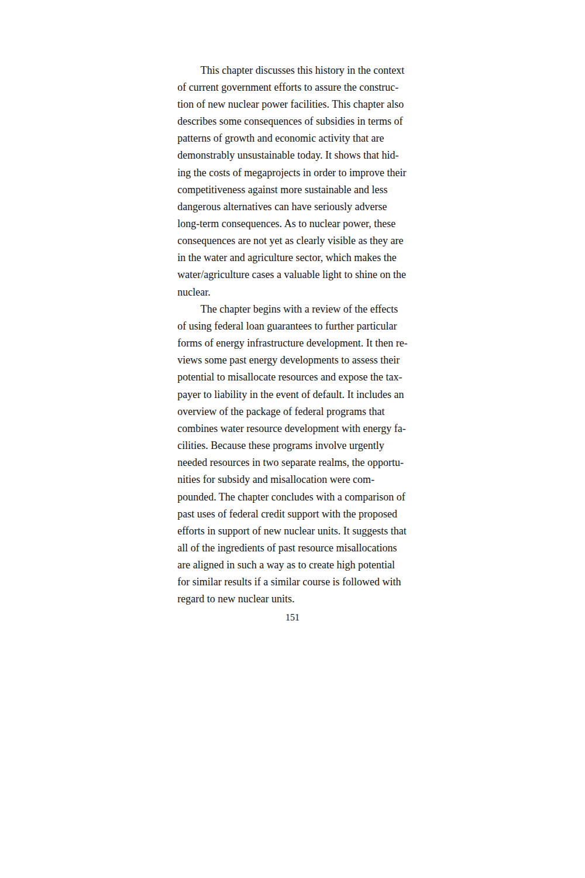This chapter discusses this history in the context of current government efforts to assure the construction of new nuclear power facilities. This chapter also describes some consequences of subsidies in terms of patterns of growth and economic activity that are demonstrably unsustainable today. It shows that hiding the costs of megaprojects in order to improve their competitiveness against more sustainable and less dangerous alternatives can have seriously adverse long-term consequences. As to nuclear power, these consequences are not yet as clearly visible as they are in the water and agriculture sector, which makes the water/agriculture cases a valuable light to shine on the nuclear.
The chapter begins with a review of the effects of using federal loan guarantees to further particular forms of energy infrastructure development. It then reviews some past energy developments to assess their potential to misallocate resources and expose the taxpayer to liability in the event of default. It includes an overview of the package of federal programs that combines water resource development with energy facilities. Because these programs involve urgently needed resources in two separate realms, the opportunities for subsidy and misallocation were compounded. The chapter concludes with a comparison of past uses of federal credit support with the proposed efforts in support of new nuclear units. It suggests that all of the ingredients of past resource misallocations are aligned in such a way as to create high potential for similar results if a similar course is followed with regard to new nuclear units.
151